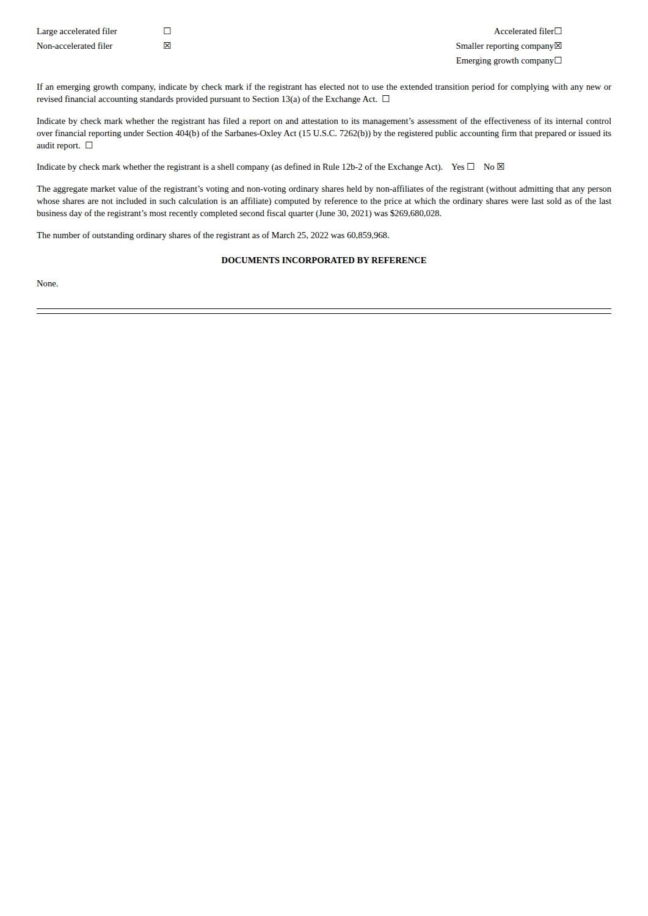| Large accelerated filer | ☐ | | Accelerated filer | ☐ |
| Non-accelerated filer | ☒ | | Smaller reporting company | ☒ |
| | | | Emerging growth company | ☐ |
If an emerging growth company, indicate by check mark if the registrant has elected not to use the extended transition period for complying with any new or revised financial accounting standards provided pursuant to Section 13(a) of the Exchange Act. ☐
Indicate by check mark whether the registrant has filed a report on and attestation to its management’s assessment of the effectiveness of its internal control over financial reporting under Section 404(b) of the Sarbanes-Oxley Act (15 U.S.C. 7262(b)) by the registered public accounting firm that prepared or issued its audit report. ☐
Indicate by check mark whether the registrant is a shell company (as defined in Rule 12b-2 of the Exchange Act). Yes ☐ No ☒
The aggregate market value of the registrant’s voting and non-voting ordinary shares held by non-affiliates of the registrant (without admitting that any person whose shares are not included in such calculation is an affiliate) computed by reference to the price at which the ordinary shares were last sold as of the last business day of the registrant’s most recently completed second fiscal quarter (June 30, 2021) was $269,680,028.
The number of outstanding ordinary shares of the registrant as of March 25, 2022 was 60,859,968.
DOCUMENTS INCORPORATED BY REFERENCE
None.